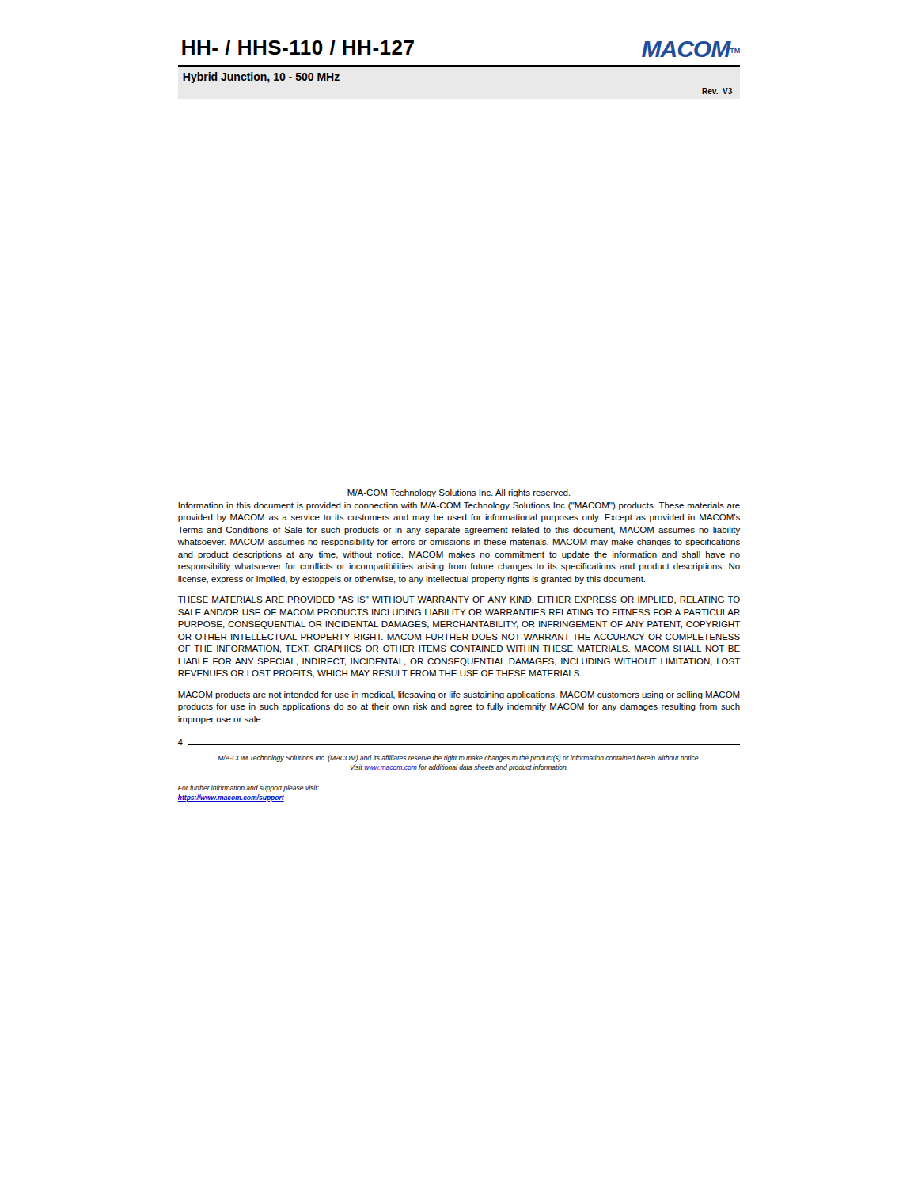HH- / HHS-110 / HH-127
MACOM TM
Hybrid Junction, 10 - 500 MHz
Rev. V3
M/A-COM Technology Solutions Inc. All rights reserved.
Information in this document is provided in connection with M/A-COM Technology Solutions Inc ("MACOM") products. These materials are provided by MACOM as a service to its customers and may be used for informational purposes only. Except as provided in MACOM's Terms and Conditions of Sale for such products or in any separate agreement related to this document, MACOM assumes no liability whatsoever. MACOM assumes no responsibility for errors or omissions in these materials. MACOM may make changes to specifications and product descriptions at any time, without notice. MACOM makes no commitment to update the information and shall have no responsibility whatsoever for conflicts or incompatibilities arising from future changes to its specifications and product descriptions. No license, express or implied, by estoppels or otherwise, to any intellectual property rights is granted by this document.
THESE MATERIALS ARE PROVIDED "AS IS" WITHOUT WARRANTY OF ANY KIND, EITHER EXPRESS OR IMPLIED, RELATING TO SALE AND/OR USE OF MACOM PRODUCTS INCLUDING LIABILITY OR WARRANTIES RELATING TO FITNESS FOR A PARTICULAR PURPOSE, CONSEQUENTIAL OR INCIDENTAL DAMAGES, MERCHANTABILITY, OR INFRINGEMENT OF ANY PATENT, COPYRIGHT OR OTHER INTELLECTUAL PROPERTY RIGHT. MACOM FURTHER DOES NOT WARRANT THE ACCURACY OR COMPLETENESS OF THE INFORMATION, TEXT, GRAPHICS OR OTHER ITEMS CONTAINED WITHIN THESE MATERIALS. MACOM SHALL NOT BE LIABLE FOR ANY SPECIAL, INDIRECT, INCIDENTAL, OR CONSEQUENTIAL DAMAGES, INCLUDING WITHOUT LIMITATION, LOST REVENUES OR LOST PROFITS, WHICH MAY RESULT FROM THE USE OF THESE MATERIALS.
MACOM products are not intended for use in medical, lifesaving or life sustaining applications. MACOM customers using or selling MACOM products for use in such applications do so at their own risk and agree to fully indemnify MACOM for any damages resulting from such improper use or sale.
4
M/A-COM Technology Solutions Inc. (MACOM) and its affiliates reserve the right to make changes to the product(s) or information contained herein without notice.
Visit www.macom.com for additional data sheets and product information.
For further information and support please visit:
https://www.macom.com/support